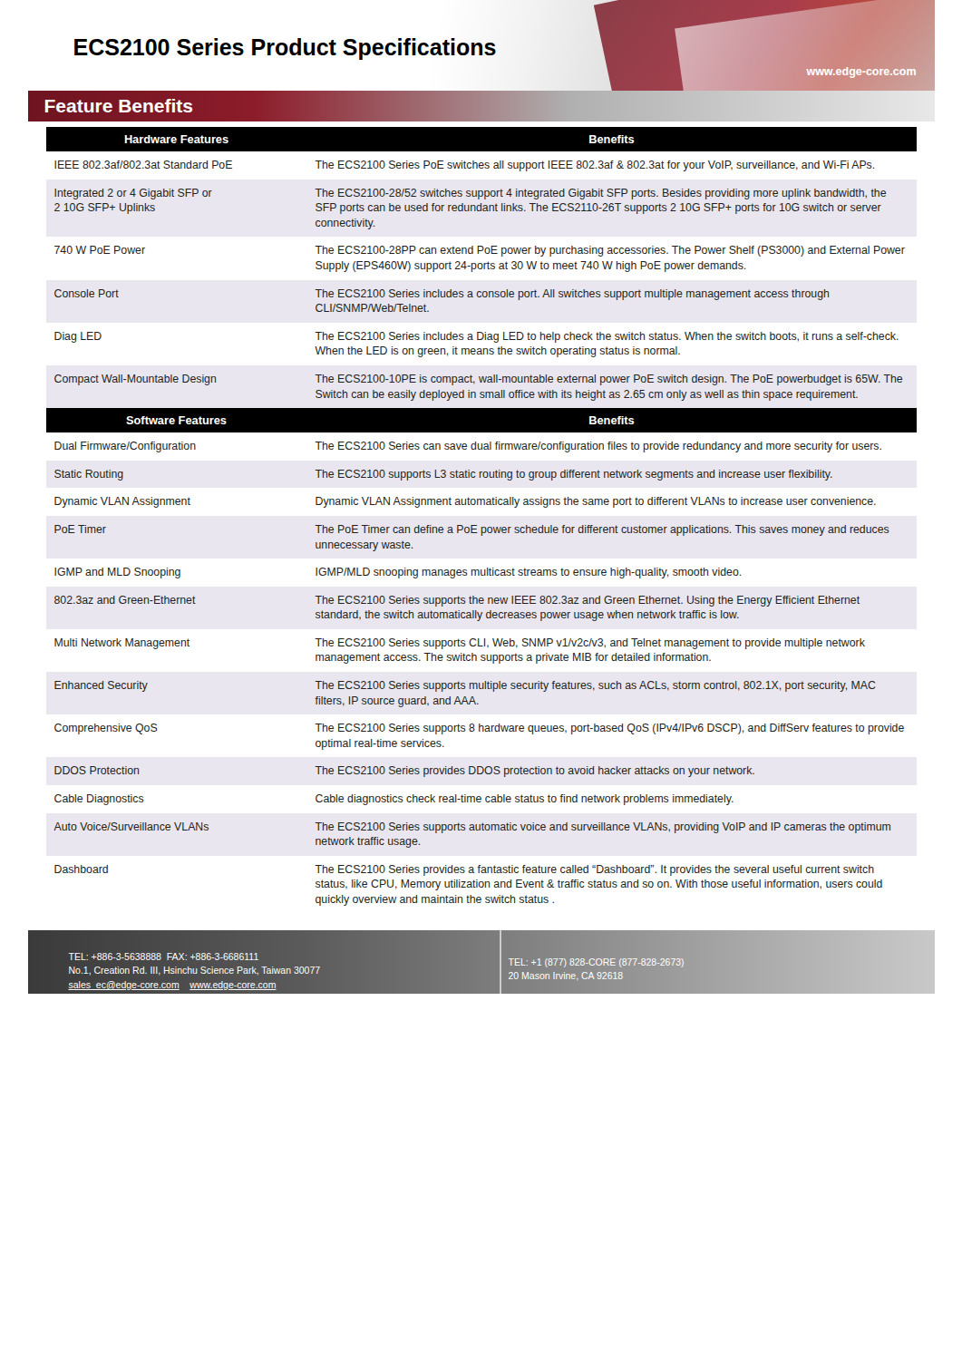ECS2100 Series Product Specifications
www.edge-core.com
Feature Benefits
| Hardware Features | Benefits |
| --- | --- |
| IEEE 802.3af/802.3at Standard PoE | The ECS2100 Series PoE switches all support IEEE 802.3af & 802.3at for your VoIP, surveillance, and Wi-Fi APs. |
| Integrated 2 or 4 Gigabit SFP or 2 10G SFP+ Uplinks | The ECS2100-28/52 switches support 4 integrated Gigabit SFP ports. Besides providing more uplink bandwidth, the SFP ports can be used for redundant links. The ECS2110-26T supports 2 10G SFP+ ports for 10G switch or server connectivity. |
| 740 W PoE Power | The ECS2100-28PP can extend PoE power by purchasing accessories. The Power Shelf (PS3000) and External Power Supply (EPS460W) support 24-ports at 30 W to meet 740 W high PoE power demands. |
| Console Port | The ECS2100 Series includes a console port. All switches support multiple management access through CLI/SNMP/Web/Telnet. |
| Diag LED | The ECS2100 Series includes a Diag LED to help check the switch status. When the switch boots, it runs a self-check. When the LED is on green, it means the switch operating status is normal. |
| Compact Wall-Mountable Design | The ECS2100-10PE is compact, wall-mountable external power PoE switch design. The PoE powerbudget is 65W. The Switch can be easily deployed in small office with its height as 2.65 cm only as well as thin space requirement. |
| Software Features | Benefits |
| Dual Firmware/Configuration | The ECS2100 Series can save dual firmware/configuration files to provide redundancy and more security for users. |
| Static Routing | The ECS2100 supports L3 static routing to group different network segments and increase user flexibility. |
| Dynamic VLAN Assignment | Dynamic VLAN Assignment automatically assigns the same port to different VLANs to increase user convenience. |
| PoE Timer | The PoE Timer can define a PoE power schedule for different customer applications. This saves money and reduces unnecessary waste. |
| IGMP and MLD Snooping | IGMP/MLD snooping manages multicast streams to ensure high-quality, smooth video. |
| 802.3az and Green-Ethernet | The ECS2100 Series supports the new IEEE 802.3az and Green Ethernet. Using the Energy Efficient Ethernet standard, the switch automatically decreases power usage when network traffic is low. |
| Multi Network Management | The ECS2100 Series supports CLI, Web, SNMP v1/v2c/v3, and Telnet management to provide multiple network management access. The switch supports a private MIB for detailed information. |
| Enhanced Security | The ECS2100 Series supports multiple security features, such as ACLs, storm control, 802.1X, port security, MAC filters, IP source guard, and AAA. |
| Comprehensive QoS | The ECS2100 Series supports 8 hardware queues, port-based QoS (IPv4/IPv6 DSCP), and DiffServ features to provide optimal real-time services. |
| DDOS Protection | The ECS2100 Series provides DDOS protection to avoid hacker attacks on your network. |
| Cable Diagnostics | Cable diagnostics check real-time cable status to find network problems immediately. |
| Auto Voice/Surveillance VLANs | The ECS2100 Series supports automatic voice and surveillance VLANs, providing VoIP and IP cameras the optimum network traffic usage. |
| Dashboard | The ECS2100 Series provides a fantastic feature called “Dashboard”. It provides the several useful current switch status, like CPU, Memory utilization and Event & traffic status and so on. With those useful information, users could quickly overview and maintain the switch status . |
TEL: +886-3-5638888 FAX: +886-3-6686111
No.1, Creation Rd. III, Hsinchu Science Park, Taiwan 30077
sales_ec@edge-core.com www.edge-core.com
TEL: +1 (877) 828-CORE (877-828-2673)
20 Mason Irvine, CA 92618